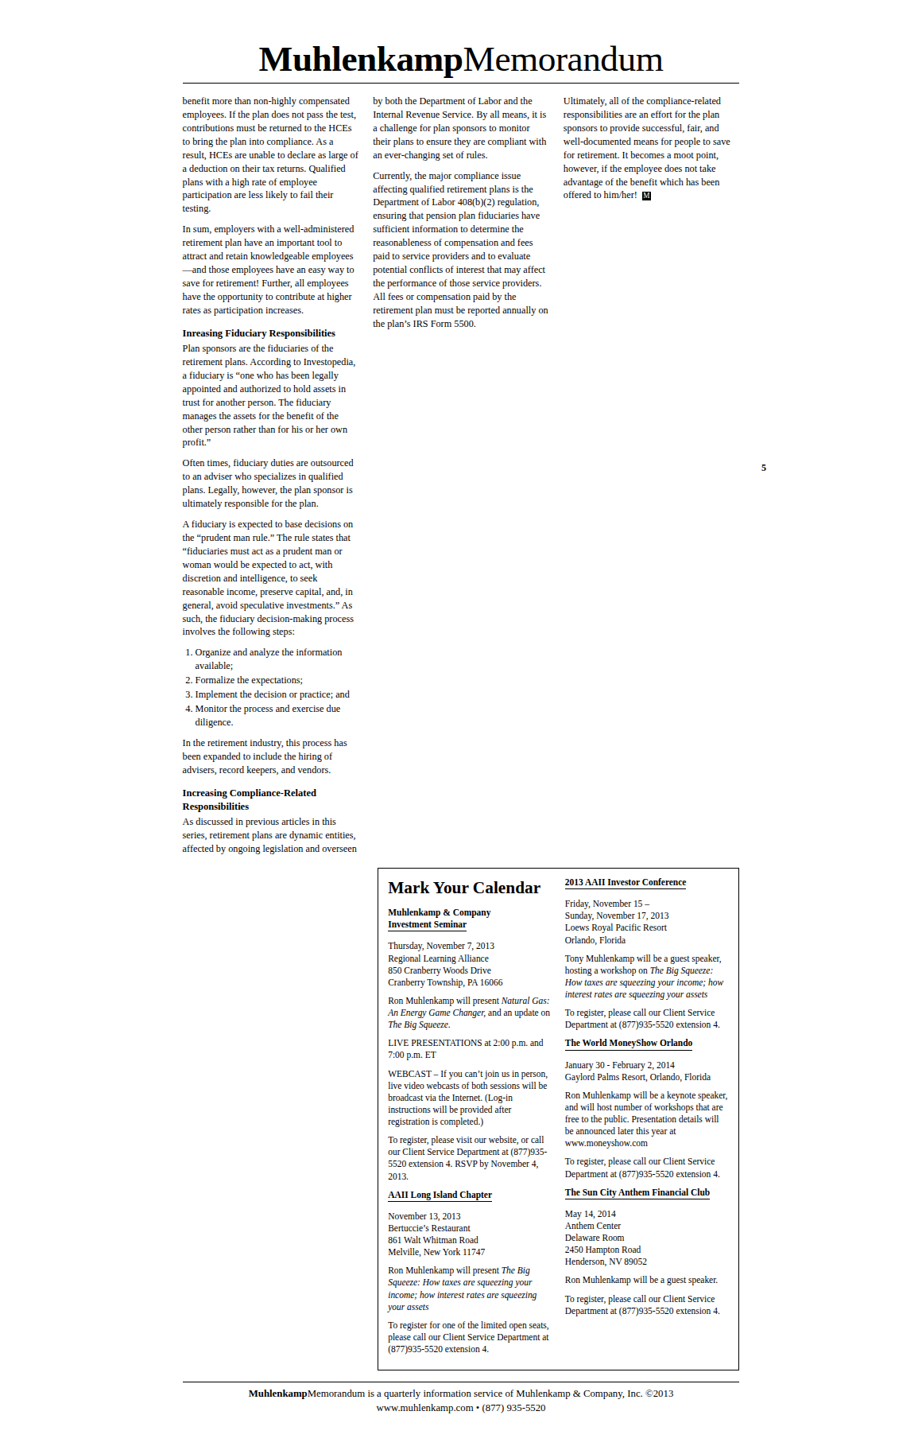Muhlenkamp Memorandum
benefit more than non-highly compensated employees. If the plan does not pass the test, contributions must be returned to the HCEs to bring the plan into compliance. As a result, HCEs are unable to declare as large of a deduction on their tax returns. Qualified plans with a high rate of employee participation are less likely to fail their testing.
In sum, employers with a well-administered retirement plan have an important tool to attract and retain knowledgeable employees—and those employees have an easy way to save for retirement! Further, all employees have the opportunity to contribute at higher rates as participation increases.
Inreasing Fiduciary Responsibilities
Plan sponsors are the fiduciaries of the retirement plans. According to Investopedia, a fiduciary is “one who has been legally appointed and authorized to hold assets in trust for another person. The fiduciary manages the assets for the benefit of the other person rather than for his or her own profit.”
Often times, fiduciary duties are outsourced to an adviser who specializes in qualified plans. Legally, however, the plan sponsor is ultimately responsible for the plan.
A fiduciary is expected to base decisions on the “prudent man rule.” The rule states that “fiduciaries must act as a prudent man or woman would be expected to act, with discretion and intelligence, to seek reasonable income, preserve capital, and, in general, avoid speculative investments.” As such, the fiduciary decision-making process involves the following steps:
Organize and analyze the information available;
Formalize the expectations;
Implement the decision or practice; and
Monitor the process and exercise due diligence.
In the retirement industry, this process has been expanded to include the hiring of advisers, record keepers, and vendors.
Increasing Compliance-Related Responsibilities
As discussed in previous articles in this series, retirement plans are dynamic entities, affected by ongoing legislation and overseen
by both the Department of Labor and the Internal Revenue Service. By all means, it is a challenge for plan sponsors to monitor their plans to ensure they are compliant with an ever-changing set of rules.
Currently, the major compliance issue affecting qualified retirement plans is the Department of Labor 408(b)(2) regulation, ensuring that pension plan fiduciaries have sufficient information to determine the reasonableness of compensation and fees paid to service providers and to evaluate potential conflicts of interest that may affect the performance of those service providers. All fees or compensation paid by the retirement plan must be reported annually on the plan’s IRS Form 5500.
Ultimately, all of the compliance-related responsibilities are an effort for the plan sponsors to provide successful, fair, and well-documented means for people to save for retirement. It becomes a moot point, however, if the employee does not take advantage of the benefit which has been offered to him/her! M
Mark Your Calendar
Muhlenkamp & Company
Investment Seminar
Thursday, November 7, 2013
Regional Learning Alliance
850 Cranberry Woods Drive
Cranberry Township, PA 16066
Ron Muhlenkamp will present Natural Gas: An Energy Game Changer, and an update on The Big Squeeze.
LIVE PRESENTATIONS at 2:00 p.m. and 7:00 p.m. ET
WEBCAST – If you can’t join us in person, live video webcasts of both sessions will be broadcast via the Internet. (Log-in instructions will be provided after registration is completed.)
To register, please visit our website, or call our Client Service Department at (877)935-5520 extension 4. RSVP by November 4, 2013.
AAII Long Island Chapter
November 13, 2013
Bertuccie’s Restaurant
861 Walt Whitman Road
Melville, New York 11747
Ron Muhlenkamp will present The Big Squeeze: How taxes are squeezing your income; how interest rates are squeezing your assets
To register for one of the limited open seats, please call our Client Service Department at (877)935-5520 extension 4.
2013 AAII Investor Conference
Friday, November 15 –
Sunday, November 17, 2013
Loews Royal Pacific Resort
Orlando, Florida
Tony Muhlenkamp will be a guest speaker, hosting a workshop on The Big Squeeze: How taxes are squeezing your income; how interest rates are squeezing your assets
To register, please call our Client Service Department at (877)935-5520 extension 4.
The World MoneyShow Orlando
January 30 - February 2, 2014
Gaylord Palms Resort, Orlando, Florida
Ron Muhlenkamp will be a keynote speaker, and will host number of workshops that are free to the public. Presentation details will be announced later this year at www.moneyshow.com
To register, please call our Client Service Department at (877)935-5520 extension 4.
The Sun City Anthem Financial Club
May 14, 2014
Anthem Center
Delaware Room
2450 Hampton Road
Henderson, NV 89052
Ron Muhlenkamp will be a guest speaker.
To register, please call our Client Service Department at (877)935-5520 extension 4.
5
Muhlenkamp Memorandum is a quarterly information service of Muhlenkamp & Company, Inc. ©2013
www.muhlenkamp.com • (877) 935-5520